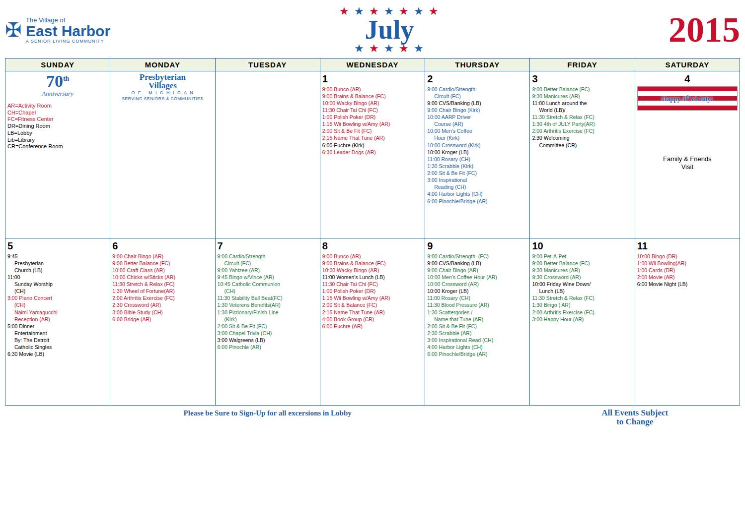✠
The Village of
East Harbor
A SENIOR LIVING COMMUNITY
★ ★ ★ ★ ★ ★ ★
July
★ ★ ★ ★ ★
2015
| SUNDAY | MONDAY | TUESDAY | WEDNESDAY | THURSDAY | FRIDAY | SATURDAY |
| --- | --- | --- | --- | --- | --- | --- |
| 70 th Anniversary AR=Activity Room CH=Chapel FC=Fitness Center DR=Dining Room LB=Lobby Lib=Library CR=Conference Room | Presbyterian Villages O F M I C H I G A N SERVING SENIORS & COMMUNITIES | | 1 9:00 Bunco (AR) 9:00 Brains & Balance (FC) 10:00 Wacky Bingo (AR) 11:30 Chair Tai Chi (FC) 1:00 Polish Poker (DR) 1:15 Wii Bowling w/Amy (AR) 2:00 Sit & Be Fit (FC) 2:15 Name That Tune (AR) 6:00 Euchre (Kirk) 6:30 Leader Dogs (AR) | 2 9:00 Cardio/Strength Circuit (FC) 9:00 CVS/Banking (LB) 9:00 Chair Bingo (Kirk) 10:00 AARP Driver Course (AR) 10:00 Men's Coffee Hour (Kirk) 10:00 Crossword (Kirk) 10:00 Kroger (LB) 11:00 Rosary (CH) 1:30 Scrabble (Kirk) 2:00 Sit & Be Fit (FC) 3:00 Inspirational Reading (CH) 4:00 Harbor Lights (CH) 6:00 Pinochle/Bridge (AR) | 3 9:00 Better Balance (FC) 9:30 Manicures (AR) 11:00 Lunch around the World (LB)/ 11:30 Stretch & Relax (FC) 1:30 4th of JULY Party(AR) 2:00 Arthritis Exercise (FC) 2:30 Welcoming Committee (CR) | 4 Happy 4 th of July! Family & Friends Visit |
| 5 9:45 Presbyterian Church (LB) 11:00 Sunday Worship (CH) 3:00 Piano Concert (CH) Naimi Yamagucchi Reception (AR) 5:00 Dinner Entertainment By: The Detroit Catholic Singles 6:30 Movie (LB) | 6 9:00 Chair Bingo (AR) 9:00 Better Balance (FC) 10:00 Craft Class (AR) 10:00 Chicks w/Sticks (AR) 11:30 Stretch & Relax (FC) 1:30 Wheel of Fortune(AR) 2:00 Arthritis Exercise (FC) 2:30 Crossword (AR) 3:00 Bible Study (CH) 6:00 Bridge (AR) | 7 9:00 Cardio/Strength Circuit (FC) 9:00 Yahtzee (AR) 9:45 Bingo w/Vince (AR) 10:45 Catholic Communion (CH) 11:30 Stability Ball Beat(FC) 1:30 Veterens Benefits(AR) 1:30 Pictionary/Finish Line (Kirk) 2:00 Sit & Be Fit (FC) 3:00 Chapel Trivia (CH) 3:00 Walgreens (LB) 6:00 Pinochle (AR) | 8 9:00 Bunco (AR) 9:00 Brains & Balance (FC) 10:00 Wacky Bingo (AR) 11:00 Women's Lunch (LB) 11:30 Chair Tai Chi (FC) 1:00 Polish Poker (DR) 1:15 Wii Bowling w/Amy (AR) 2:00 Sit & Balance (FC) 2:15 Name That Tune (AR) 4:00 Book Group (CR) 6:00 Euchre (AR) | 9 9:00 Cardio/Strength (FC) 9:00 CVS/Banking (LB) 9:00 Chair Bingo (AR) 10:00 Men's Coffee Hour (AR) 10:00 Crossword (AR) 10:00 Kroger (LB) 11:00 Rosary (CH) 11:30 Blood Pressure (AR) 1:30 Scattergories / Name that Tune (AR) 2:00 Sit & Be Fit (FC) 2:30 Scrabble (AR) 3:00 Inspirational Read (CH) 4:00 Harbor Lights (CH) 6:00 Pinochle/Bridge (AR) | 10 9:00 Pet-A-Pet 9:00 Better Balance (FC) 9:30 Manicures (AR) 9:30 Crossword (AR) 10:00 Friday Wine Down/ Lunch (LB) 11:30 Stretch & Relax (FC) 1:30 Bingo ( AR) 2:00 Arthritis Exercise (FC) 3:00 Happy Hour (AR) | 11 10:00 Bingo (DR) 1:00 Wii Bowling(AR) 1:00 Cards (DR) 2:00 Movie (AR) 6:00 Movie Night (LB) |
| | Please be Sure to Sign-Up for all excersions in Lobby | | All Events Subject to Change |